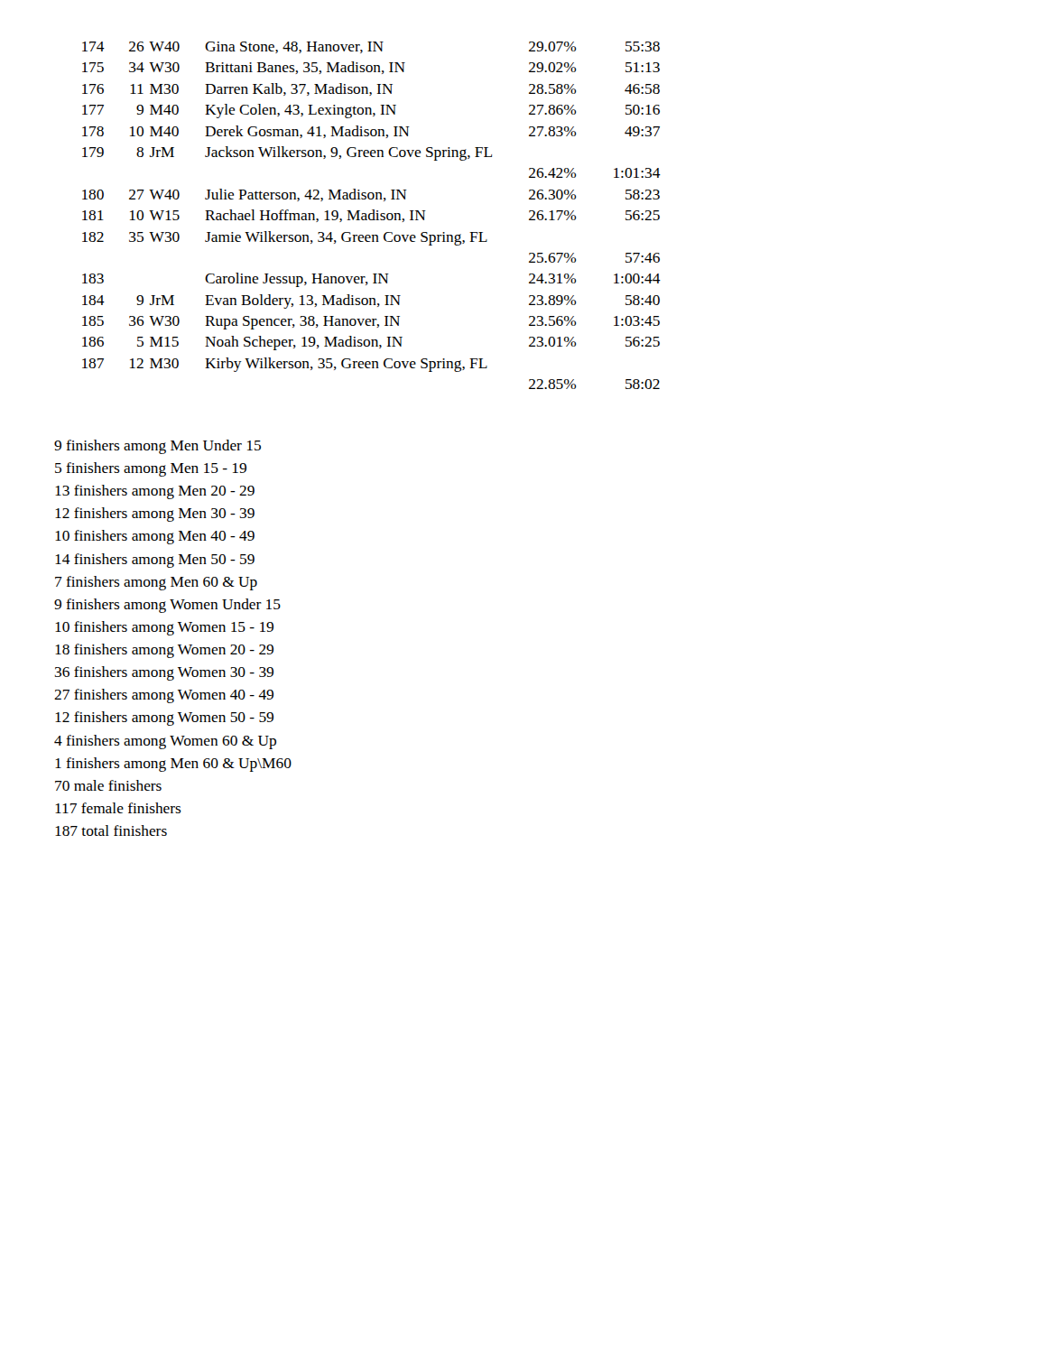| 174 | 26 | W40 | Gina Stone, 48, Hanover, IN | 29.07% | 55:38 |
| 175 | 34 | W30 | Brittani Banes, 35, Madison, IN | 29.02% | 51:13 |
| 176 | 11 | M30 | Darren Kalb, 37, Madison, IN | 28.58% | 46:58 |
| 177 | 9 | M40 | Kyle Colen, 43, Lexington, IN | 27.86% | 50:16 |
| 178 | 10 | M40 | Derek Gosman, 41, Madison, IN | 27.83% | 49:37 |
| 179 | 8 | JrM | Jackson Wilkerson, 9, Green Cove Spring, FL | | |
| | | | | 26.42% | 1:01:34 |
| 180 | 27 | W40 | Julie Patterson, 42, Madison, IN | 26.30% | 58:23 |
| 181 | 10 | W15 | Rachael Hoffman, 19, Madison, IN | 26.17% | 56:25 |
| 182 | 35 | W30 | Jamie Wilkerson, 34, Green Cove Spring, FL | | |
| | | | | 25.67% | 57:46 |
| 183 | | | Caroline Jessup, Hanover, IN | 24.31% | 1:00:44 |
| 184 | 9 | JrM | Evan Boldery, 13, Madison, IN | 23.89% | 58:40 |
| 185 | 36 | W30 | Rupa Spencer, 38, Hanover, IN | 23.56% | 1:03:45 |
| 186 | 5 | M15 | Noah Scheper, 19, Madison, IN | 23.01% | 56:25 |
| 187 | 12 | M30 | Kirby Wilkerson, 35, Green Cove Spring, FL | | |
| | | | | 22.85% | 58:02 |
9 finishers among Men Under 15
5 finishers among Men 15 - 19
13 finishers among Men 20 - 29
12 finishers among Men 30 - 39
10 finishers among Men 40 - 49
14 finishers among Men 50 - 59
7 finishers among Men 60 & Up
9 finishers among Women Under 15
10 finishers among Women 15 - 19
18 finishers among Women 20 - 29
36 finishers among Women 30 - 39
27 finishers among Women 40 - 49
12 finishers among Women 50 - 59
4 finishers among Women 60 & Up
1 finishers among Men 60 & Up\M60
70 male finishers
117 female finishers
187 total finishers